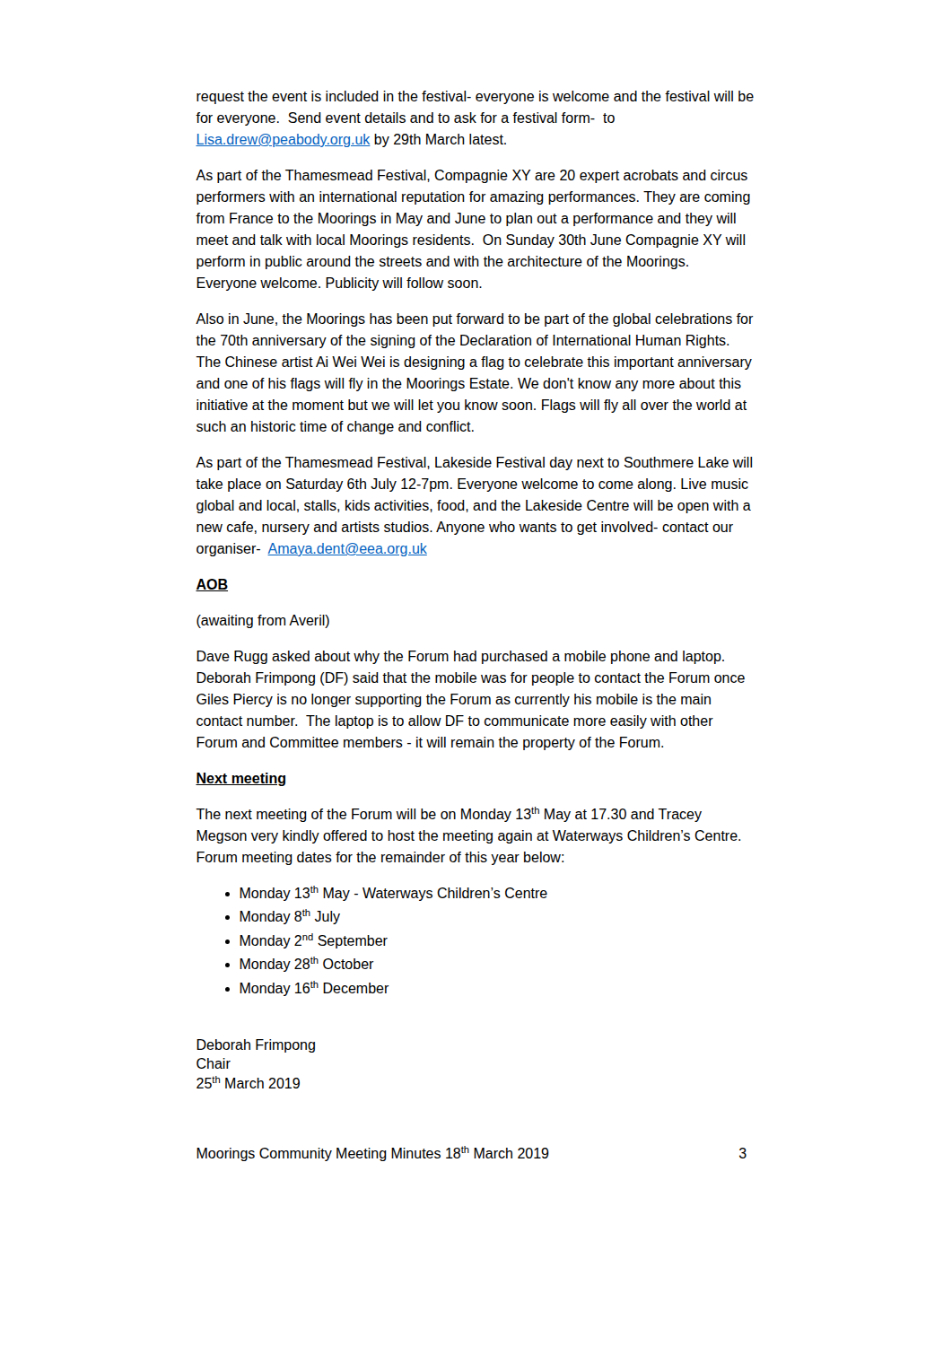request the event is included in the festival- everyone is welcome and the festival will be for everyone. Send event details and to ask for a festival form- to Lisa.drew@peabody.org.uk by 29th March latest.
As part of the Thamesmead Festival, Compagnie XY are 20 expert acrobats and circus performers with an international reputation for amazing performances. They are coming from France to the Moorings in May and June to plan out a performance and they will meet and talk with local Moorings residents. On Sunday 30th June Compagnie XY will perform in public around the streets and with the architecture of the Moorings. Everyone welcome. Publicity will follow soon.
Also in June, the Moorings has been put forward to be part of the global celebrations for the 70th anniversary of the signing of the Declaration of International Human Rights. The Chinese artist Ai Wei Wei is designing a flag to celebrate this important anniversary and one of his flags will fly in the Moorings Estate. We don't know any more about this initiative at the moment but we will let you know soon. Flags will fly all over the world at such an historic time of change and conflict.
As part of the Thamesmead Festival, Lakeside Festival day next to Southmere Lake will take place on Saturday 6th July 12-7pm. Everyone welcome to come along. Live music global and local, stalls, kids activities, food, and the Lakeside Centre will be open with a new cafe, nursery and artists studios. Anyone who wants to get involved- contact our organiser- Amaya.dent@eea.org.uk
AOB
(awaiting from Averil)
Dave Rugg asked about why the Forum had purchased a mobile phone and laptop. Deborah Frimpong (DF) said that the mobile was for people to contact the Forum once Giles Piercy is no longer supporting the Forum as currently his mobile is the main contact number. The laptop is to allow DF to communicate more easily with other Forum and Committee members - it will remain the property of the Forum.
Next meeting
The next meeting of the Forum will be on Monday 13th May at 17.30 and Tracey Megson very kindly offered to host the meeting again at Waterways Children’s Centre. Forum meeting dates for the remainder of this year below:
Monday 13th May - Waterways Children’s Centre
Monday 8th July
Monday 2nd September
Monday 28th October
Monday 16th December
Deborah Frimpong
Chair
25th March 2019
Moorings Community Meeting Minutes 18th March 2019 3